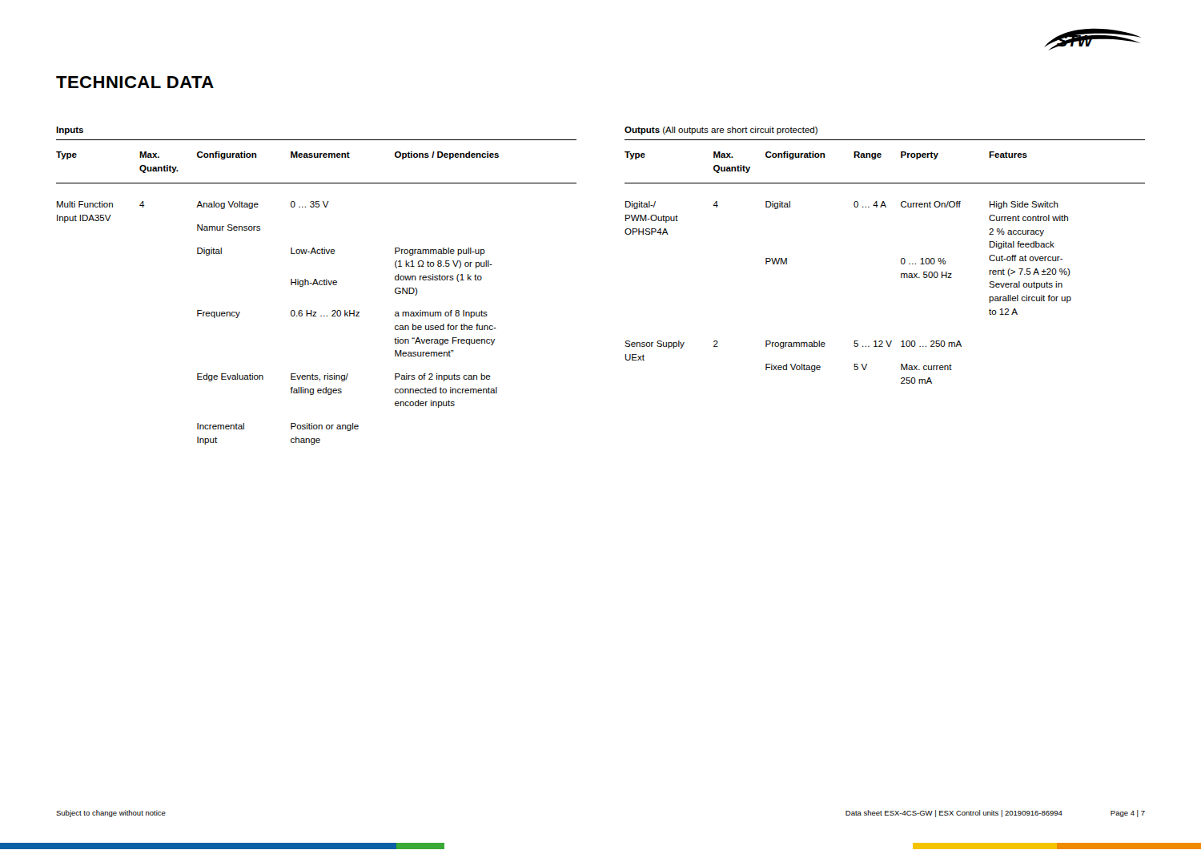STW
TECHNICAL DATA
Inputs
| Type | Max. Quantity. | Configuration | Measurement | Options / Dependencies |
| --- | --- | --- | --- | --- |
| Multi Function Input IDA35V | 4 | Analog Voltage | 0 … 35 V | |
| Namur Sensors | | |
| Digital | Low-Active | Programmable pull-up (1 k1 Ω to 8.5 V) or pull- down resistors (1 k to GND) |
| High-Active |
| Frequency | 0.6 Hz … 20 kHz | a maximum of 8 Inputs can be used for the func- tion “Average Frequency Measurement” |
| Edge Evaluation | Events, rising/ falling edges | Pairs of 2 inputs can be connected to incremental encoder inputs |
| Incremental Input | Position or angle change | |
Outputs (All outputs are short circuit protected)
| Type | Max. Quantity | Configuration | Range | Property | Features |
| --- | --- | --- | --- | --- | --- |
| Digital-/ PWM-Output OPHSP4A | 4 | Digital | 0 … 4 A | Current On/Off | High Side Switch Current control with 2 % accuracy Digital feedback Cut-off at overcur- rent (> 7.5 A ±20 %) Several outputs in parallel circuit for up to 12 A |
| PWM | | 0 … 100 % max. 500 Hz |
| Sensor Supply UExt | 2 | Programmable | 5 … 12 V | 100 … 250 mA | |
| Fixed Voltage | 5 V | Max. current 250 mA | |
Subject to change without notice
Data sheet ESX-4CS-GW | ESX Control units | 20190916-86994 Page 4 | 7